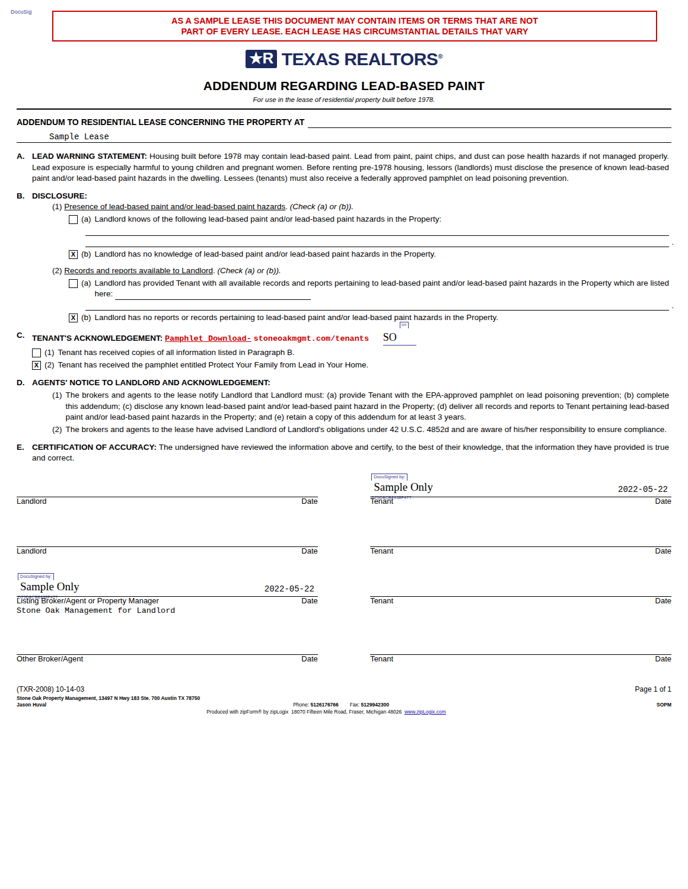DocuSig
AS A SAMPLE LEASE THIS DOCUMENT MAY CONTAIN ITEMS OR TERMS THAT ARE NOT
PART OF EVERY LEASE. EACH LEASE HAS CIRCUMSTANTIAL DETAILS THAT VARY
★RTEXAS REALTORS®
ADDENDUM REGARDING LEAD-BASED PAINT
For use in the lease of residential property built before 1978.
ADDENDUM TO RESIDENTIAL LEASE CONCERNING THE PROPERTY AT
Sample Lease
A. LEAD WARNING STATEMENT: Housing built before 1978 may contain lead-based paint. Lead from paint, paint chips, and dust can pose health hazards if not managed properly. Lead exposure is especially harmful to young children and pregnant women. Before renting pre-1978 housing, lessors (landlords) must disclose the presence of known lead-based paint and/or lead-based paint hazards in the dwelling. Lessees (tenants) must also receive a federally approved pamphlet on lead poisoning prevention.
B. DISCLOSURE:
(1) Presence of lead-based paint and/or lead-based paint hazards. (Check (a) or (b)).
(a) Landlord knows of the following lead-based paint and/or lead-based paint hazards in the Property:
.
X (b) Landlord has no knowledge of lead-based paint and/or lead-based paint hazards in the Property.
(2) Records and reports available to Landlord. (Check (a) or (b)).
(a) Landlord has provided Tenant with all available records and reports pertaining to lead-based paint and/or lead-based paint hazards in the Property which are listed here:
.
X (b) Landlord has no reports or records pertaining to lead-based paint and/or lead-based paint hazards in the Property.
C. TENANT'S ACKNOWLEDGEMENT: Pamphlet Download- stoneoakmgmt.com/tenants DS SO
(1) Tenant has received copies of all information listed in Paragraph B.
X (2) Tenant has received the pamphlet entitled Protect Your Family from Lead in Your Home.
D. AGENTS' NOTICE TO LANDLORD AND ACKNOWLEDGEMENT:
(1) The brokers and agents to the lease notify Landlord that Landlord must: (a) provide Tenant with the EPA-approved pamphlet on lead poisoning prevention; (b) complete this addendum; (c) disclose any known lead-based paint and/or lead-based paint hazard in the Property; (d) deliver all records and reports to Tenant pertaining lead-based paint and/or lead-based paint hazards in the Property; and (e) retain a copy of this addendum for at least 3 years.
(2) The brokers and agents to the lease have advised Landlord of Landlord's obligations under 42 U.S.C. 4852d and are aware of his/her responsibility to ensure compliance.
E. CERTIFICATION OF ACCURACY: The undersigned have reviewed the information above and certify, to the best of their knowledge, that the information they have provided is true and correct.
| Landlord Date | | DocuSigned by: Sample Only D75D8CB8938F477.. 2022-05-22 Tenant Date |
| Landlord Date | | Tenant Date |
| DocuSigned by: Sample Only D75D8CB8938F477 2022-05-22 Listing Broker/Agent or Property Manager Date Stone Oak Management for Landlord | | Tenant Date |
| Other Broker/Agent Date | | Tenant Date |
(TXR-2008) 10-14-03
Page 1 of 1
Stone Oak Property Management, 13497 N Hwy 183 Ste. 700 Austin TX 78750
Jason Huval
Phone: 5126176766 Fax: 5129942300
SOPM
Produced with zipForm® by zipLogix 18070 Fifteen Mile Road, Fraser, Michigan 48026 www.zipLogix.com